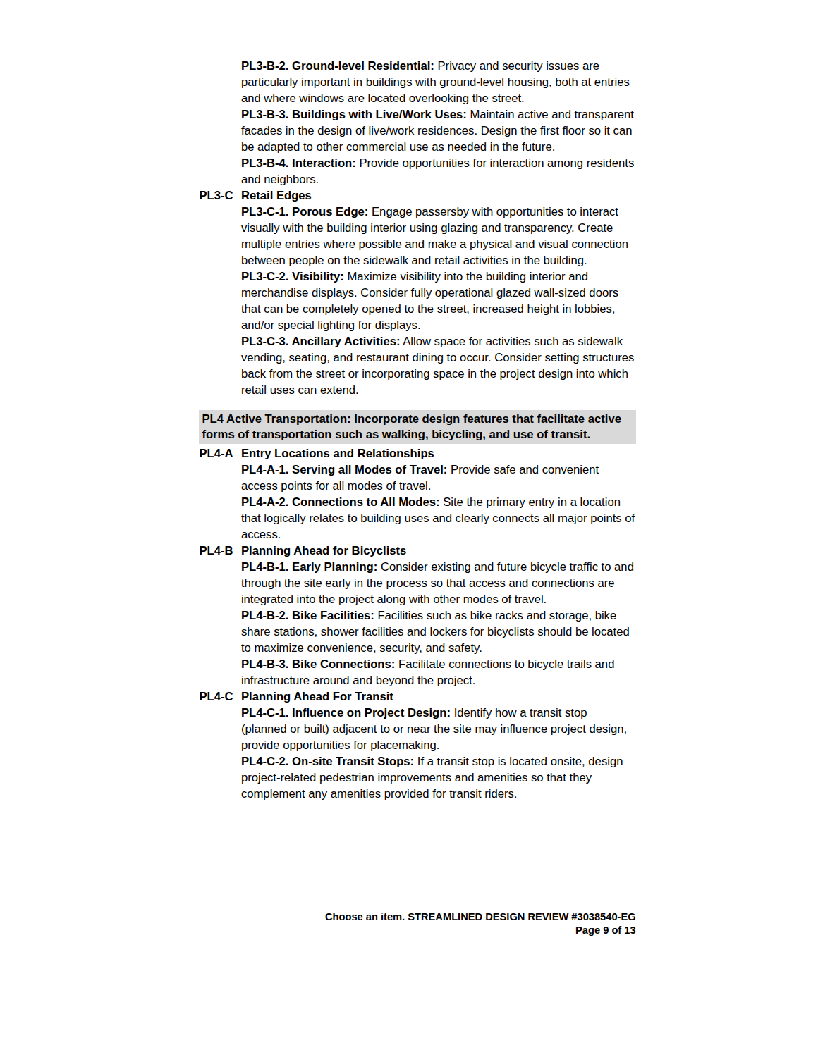PL3-B-2. Ground-level Residential: Privacy and security issues are particularly important in buildings with ground-level housing, both at entries and where windows are located overlooking the street.
PL3-B-3. Buildings with Live/Work Uses: Maintain active and transparent facades in the design of live/work residences. Design the first floor so it can be adapted to other commercial use as needed in the future.
PL3-B-4. Interaction: Provide opportunities for interaction among residents and neighbors.
PL3-C Retail Edges
PL3-C-1. Porous Edge: Engage passersby with opportunities to interact visually with the building interior using glazing and transparency. Create multiple entries where possible and make a physical and visual connection between people on the sidewalk and retail activities in the building.
PL3-C-2. Visibility: Maximize visibility into the building interior and merchandise displays. Consider fully operational glazed wall-sized doors that can be completely opened to the street, increased height in lobbies, and/or special lighting for displays.
PL3-C-3. Ancillary Activities: Allow space for activities such as sidewalk vending, seating, and restaurant dining to occur. Consider setting structures back from the street or incorporating space in the project design into which retail uses can extend.
PL4 Active Transportation: Incorporate design features that facilitate active forms of transportation such as walking, bicycling, and use of transit.
PL4-A Entry Locations and Relationships
PL4-A-1. Serving all Modes of Travel: Provide safe and convenient access points for all modes of travel.
PL4-A-2. Connections to All Modes: Site the primary entry in a location that logically relates to building uses and clearly connects all major points of access.
PL4-B Planning Ahead for Bicyclists
PL4-B-1. Early Planning: Consider existing and future bicycle traffic to and through the site early in the process so that access and connections are integrated into the project along with other modes of travel.
PL4-B-2. Bike Facilities: Facilities such as bike racks and storage, bike share stations, shower facilities and lockers for bicyclists should be located to maximize convenience, security, and safety.
PL4-B-3. Bike Connections: Facilitate connections to bicycle trails and infrastructure around and beyond the project.
PL4-C Planning Ahead For Transit
PL4-C-1. Influence on Project Design: Identify how a transit stop (planned or built) adjacent to or near the site may influence project design, provide opportunities for placemaking.
PL4-C-2. On-site Transit Stops: If a transit stop is located onsite, design project-related pedestrian improvements and amenities so that they complement any amenities provided for transit riders.
Choose an item. STREAMLINED DESIGN REVIEW #3038540-EG
Page 9 of 13